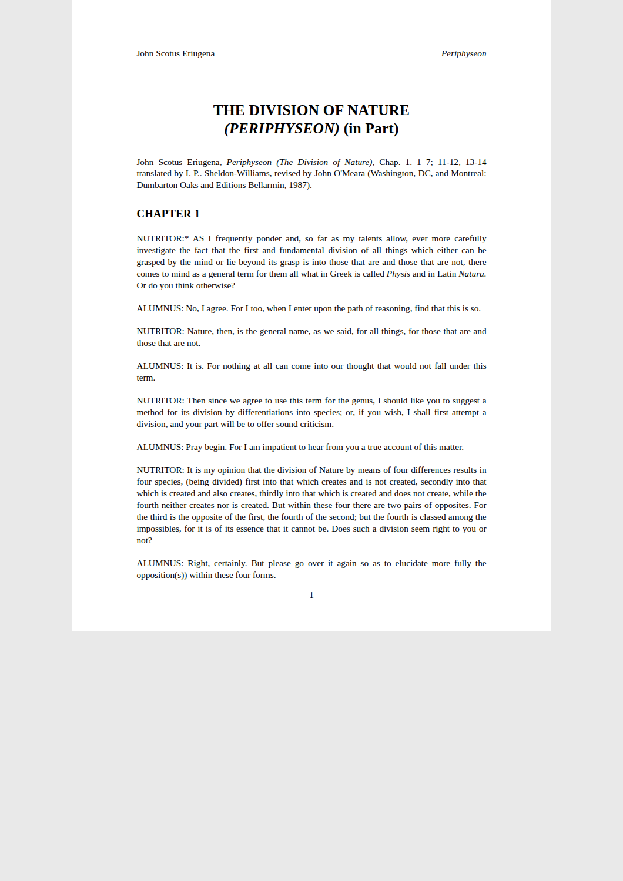John Scotus Eriugena Periphyseon
THE DIVISION OF NATURE
(PERIPHYSEON) (in Part)
John Scotus Eriugena, Periphyseon (The Division of Nature), Chap. 1. 1 7; 11-12, 13-14 translated by I. P.. Sheldon-Williams, revised by John O'Meara (Washington, DC, and Montreal: Dumbarton Oaks and Editions Bellarmin, 1987).
CHAPTER 1
NUTRITOR:* AS I frequently ponder and, so far as my talents allow, ever more carefully investigate the fact that the first and fundamental division of all things which either can be grasped by the mind or lie beyond its grasp is into those that are and those that are not, there comes to mind as a general term for them all what in Greek is called Physis and in Latin Natura. Or do you think otherwise?
ALUMNUS: No, I agree. For I too, when I enter upon the path of reasoning, find that this is so.
NUTRITOR: Nature, then, is the general name, as we said, for all things, for those that are and those that are not.
ALUMNUS: It is. For nothing at all can come into our thought that would not fall under this term.
NUTRITOR: Then since we agree to use this term for the genus, I should like you to suggest a method for its division by differentiations into species; or, if you wish, I shall first attempt a division, and your part will be to offer sound criticism.
ALUMNUS: Pray begin. For I am impatient to hear from you a true account of this matter.
NUTRITOR: It is my opinion that the division of Nature by means of four differences results in four species, (being divided) first into that which creates and is not created, secondly into that which is created and also creates, thirdly into that which is created and does not create, while the fourth neither creates nor is created. But within these four there are two pairs of opposites. For the third is the opposite of the first, the fourth of the second; but the fourth is classed among the impossibles, for it is of its essence that it cannot be. Does such a division seem right to you or not?
ALUMNUS: Right, certainly. But please go over it again so as to elucidate more fully the opposition(s)) within these four forms.
1